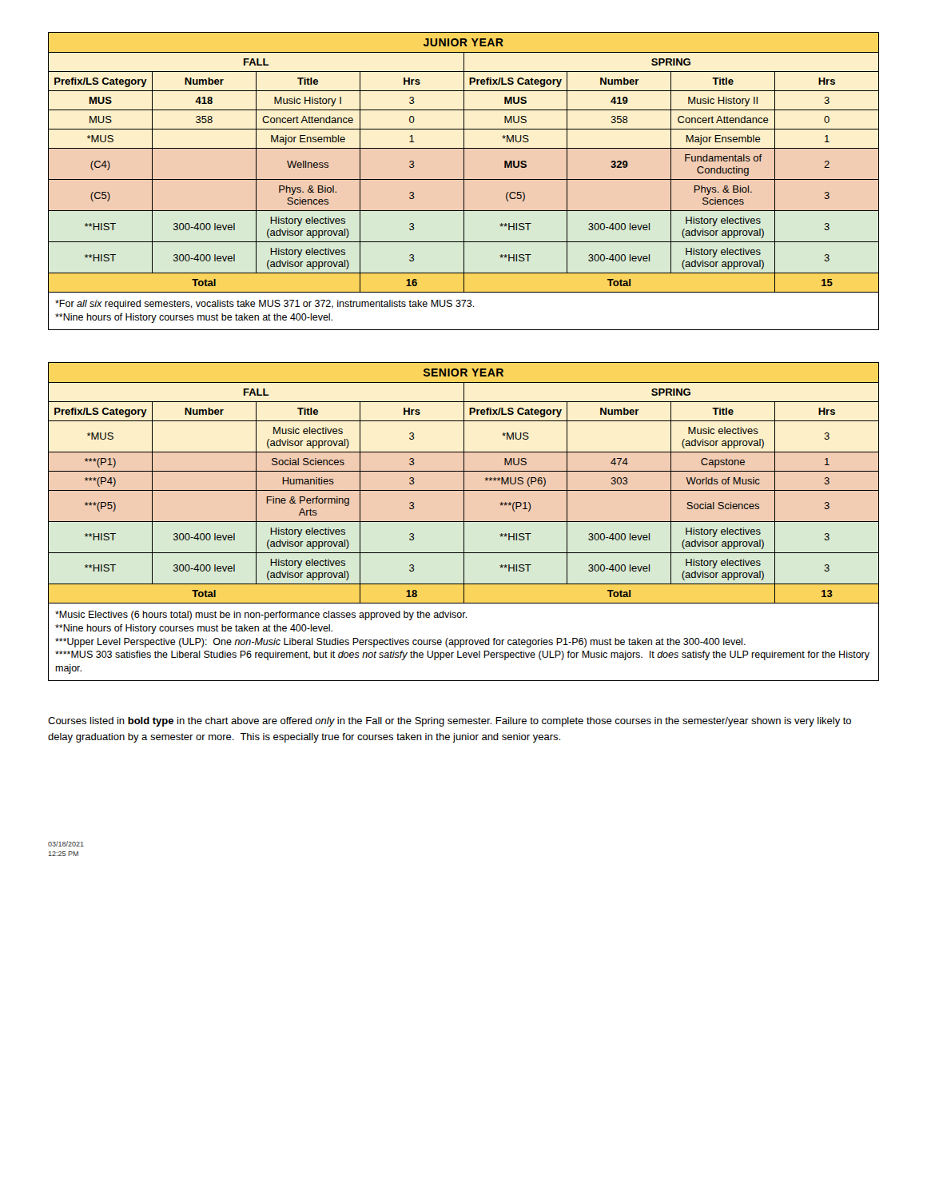| JUNIOR YEAR |
| FALL | SPRING |
| Prefix/LS Category | Number | Title | Hrs | Prefix/LS Category | Number | Title | Hrs |
| MUS | 418 | Music History I | 3 | MUS | 419 | Music History II | 3 |
| MUS | 358 | Concert Attendance | 0 | MUS | 358 | Concert Attendance | 0 |
| *MUS | | Major Ensemble | 1 | *MUS | | Major Ensemble | 1 |
| (C4) | | Wellness | 3 | MUS | 329 | Fundamentals of Conducting | 2 |
| (C5) | | Phys. & Biol. Sciences | 3 | (C5) | | Phys. & Biol. Sciences | 3 |
| **HIST | 300-400 level | History electives (advisor approval) | 3 | **HIST | 300-400 level | History electives (advisor approval) | 3 |
| **HIST | 300-400 level | History electives (advisor approval) | 3 | **HIST | 300-400 level | History electives (advisor approval) | 3 |
| Total | 16 | Total | 15 |
| *For all six required semesters, vocalists take MUS 371 or 372, instrumentalists take MUS 373. **Nine hours of History courses must be taken at the 400-level. |
| SENIOR YEAR |
| FALL | SPRING |
| Prefix/LS Category | Number | Title | Hrs | Prefix/LS Category | Number | Title | Hrs |
| *MUS | | Music electives (advisor approval) | 3 | *MUS | | Music electives (advisor approval) | 3 |
| ***(P1) | | Social Sciences | 3 | MUS | 474 | Capstone | 1 |
| ***(P4) | | Humanities | 3 | ****MUS (P6) | 303 | Worlds of Music | 3 |
| ***(P5) | | Fine & Performing Arts | 3 | ***(P1) | | Social Sciences | 3 |
| **HIST | 300-400 level | History electives (advisor approval) | 3 | **HIST | 300-400 level | History electives (advisor approval) | 3 |
| **HIST | 300-400 level | History electives (advisor approval) | 3 | **HIST | 300-400 level | History electives (advisor approval) | 3 |
| Total | 18 | Total | 13 |
| *Music Electives (6 hours total) must be in non-performance classes approved by the advisor. **Nine hours of History courses must be taken at the 400-level. ***Upper Level Perspective (ULP): One non-Music Liberal Studies Perspectives course (approved for categories P1-P6) must be taken at the 300-400 level. ****MUS 303 satisfies the Liberal Studies P6 requirement, but it does not satisfy the Upper Level Perspective (ULP) for Music majors. It does satisfy the ULP requirement for the History major. |
Courses listed in bold type in the chart above are offered only in the Fall or the Spring semester. Failure to complete those courses in the semester/year shown is very likely to delay graduation by a semester or more. This is especially true for courses taken in the junior and senior years.
03/18/2021
12:25 PM